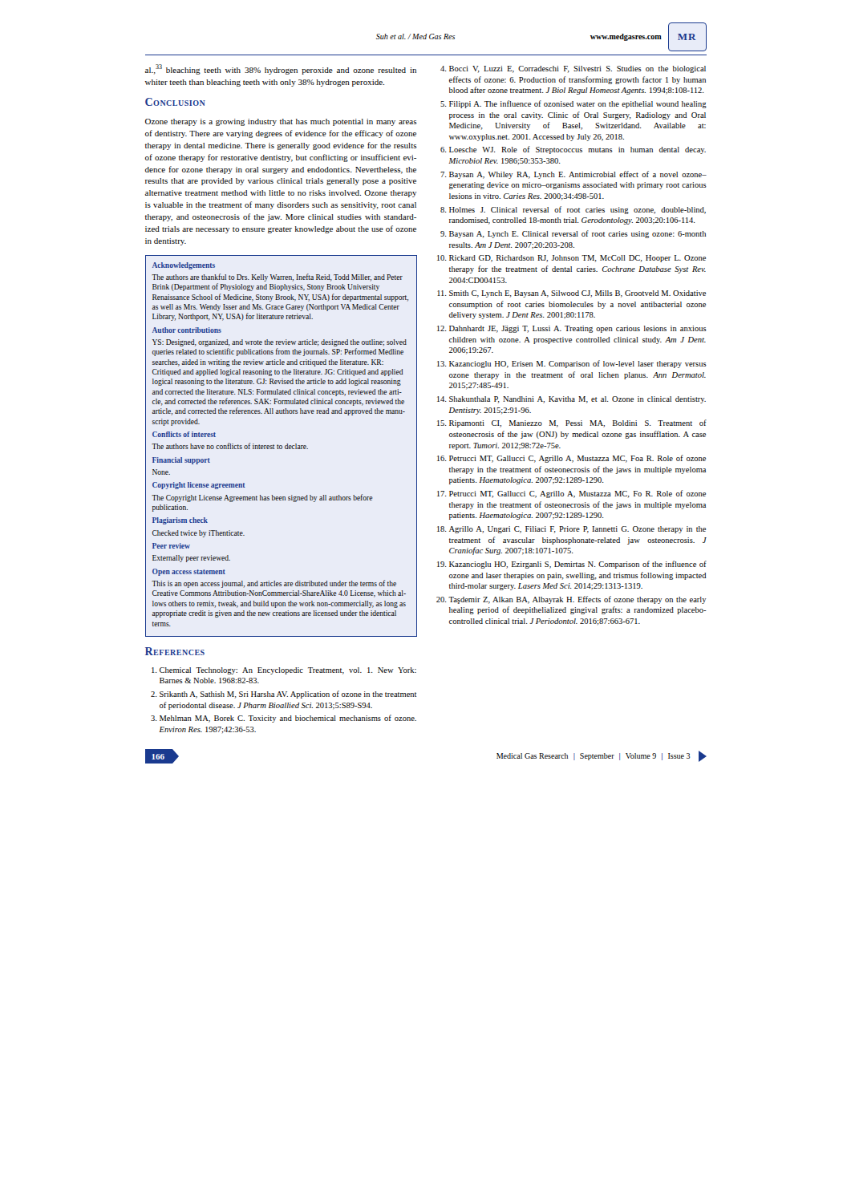Suh et al. / Med Gas Res
www.medgasres.com
al.,33 bleaching teeth with 38% hydrogen peroxide and ozone resulted in whiter teeth than bleaching teeth with only 38% hydrogen peroxide.
Conclusion
Ozone therapy is a growing industry that has much potential in many areas of dentistry. There are varying degrees of evidence for the efficacy of ozone therapy in dental medicine. There is generally good evidence for the results of ozone therapy for restorative dentistry, but conflicting or insufficient evidence for ozone therapy in oral surgery and endodontics. Nevertheless, the results that are provided by various clinical trials generally pose a positive alternative treatment method with little to no risks involved. Ozone therapy is valuable in the treatment of many disorders such as sensitivity, root canal therapy, and osteonecrosis of the jaw. More clinical studies with standardized trials are necessary to ensure greater knowledge about the use of ozone in dentistry.
Acknowledgements
The authors are thankful to Drs. Kelly Warren, Inefta Reid, Todd Miller, and Peter Brink (Department of Physiology and Biophysics, Stony Brook University Renaissance School of Medicine, Stony Brook, NY, USA) for departmental support, as well as Mrs. Wendy Isser and Ms. Grace Garey (Northport VA Medical Center Library, Northport, NY, USA) for literature retrieval.
Author contributions
YS: Designed, organized, and wrote the review article; designed the outline; solved queries related to scientific publications from the journals. SP: Performed Medline searches, aided in writing the review article and critiqued the literature. KR: Critiqued and applied logical reasoning to the literature. JG: Critiqued and applied logical reasoning to the literature. GJ: Revised the article to add logical reasoning and corrected the literature. NLS: Formulated clinical concepts, reviewed the article, and corrected the references. SAK: Formulated clinical concepts, reviewed the article, and corrected the references. All authors have read and approved the manuscript provided.
Conflicts of interest
The authors have no conflicts of interest to declare.
Financial support
None.
Copyright license agreement
The Copyright License Agreement has been signed by all authors before publication.
Plagiarism check
Checked twice by iThenticate.
Peer review
Externally peer reviewed.
Open access statement
This is an open access journal, and articles are distributed under the terms of the Creative Commons Attribution-NonCommercial-ShareAlike 4.0 License, which allows others to remix, tweak, and build upon the work non-commercially, as long as appropriate credit is given and the new creations are licensed under the identical terms.
References
Chemical Technology: An Encyclopedic Treatment, vol. 1. New York: Barnes & Noble. 1968:82-83.
Srikanth A, Sathish M, Sri Harsha AV. Application of ozone in the treatment of periodontal disease. J Pharm Bioallied Sci. 2013;5:S89-S94.
Mehlman MA, Borek C. Toxicity and biochemical mechanisms of ozone. Environ Res. 1987;42:36-53.
Bocci V, Luzzi E, Corradeschi F, Silvestri S. Studies on the biological effects of ozone: 6. Production of transforming growth factor 1 by human blood after ozone treatment. J Biol Regul Homeost Agents. 1994;8:108-112.
Filippi A. The influence of ozonised water on the epithelial wound healing process in the oral cavity. Clinic of Oral Surgery, Radiology and Oral Medicine, University of Basel, Switzerldand. Available at: www.oxyplus.net. 2001. Accessed by July 26, 2018.
Loesche WJ. Role of Streptococcus mutans in human dental decay. Microbiol Rev. 1986;50:353-380.
Baysan A, Whiley RA, Lynch E. Antimicrobial effect of a novel ozone– generating device on micro–organisms associated with primary root carious lesions in vitro. Caries Res. 2000;34:498-501.
Holmes J. Clinical reversal of root caries using ozone, double-blind, randomised, controlled 18-month trial. Gerodontology. 2003;20:106-114.
Baysan A, Lynch E. Clinical reversal of root caries using ozone: 6-month results. Am J Dent. 2007;20:203-208.
Rickard GD, Richardson RJ, Johnson TM, McColl DC, Hooper L. Ozone therapy for the treatment of dental caries. Cochrane Database Syst Rev. 2004:CD004153.
Smith C, Lynch E, Baysan A, Silwood CJ, Mills B, Grootveld M. Oxidative consumption of root caries biomolecules by a novel antibacterial ozone delivery system. J Dent Res. 2001;80:1178.
Dahnhardt JE, Jäggi T, Lussi A. Treating open carious lesions in anxious children with ozone. A prospective controlled clinical study. Am J Dent. 2006;19:267.
Kazancioglu HO, Erisen M. Comparison of low-level laser therapy versus ozone therapy in the treatment of oral lichen planus. Ann Dermatol. 2015;27:485-491.
Shakunthala P, Nandhini A, Kavitha M, et al. Ozone in clinical dentistry. Dentistry. 2015;2:91-96.
Ripamonti CI, Maniezzo M, Pessi MA, Boldini S. Treatment of osteonecrosis of the jaw (ONJ) by medical ozone gas insufflation. A case report. Tumori. 2012;98:72e-75e.
Petrucci MT, Gallucci C, Agrillo A, Mustazza MC, Foa R. Role of ozone therapy in the treatment of osteonecrosis of the jaws in multiple myeloma patients. Haematologica. 2007;92:1289-1290.
Petrucci MT, Gallucci C, Agrillo A, Mustazza MC, Fo R. Role of ozone therapy in the treatment of osteonecrosis of the jaws in multiple myeloma patients. Haematologica. 2007;92:1289-1290.
Agrillo A, Ungari C, Filiaci F, Priore P, Iannetti G. Ozone therapy in the treatment of avascular bisphosphonate-related jaw osteonecrosis. J Craniofac Surg. 2007;18:1071-1075.
Kazancioglu HO, Ezirganli S, Demirtas N. Comparison of the influence of ozone and laser therapies on pain, swelling, and trismus following impacted third-molar surgery. Lasers Med Sci. 2014;29:1313-1319.
Taşdemir Z, Alkan BA, Albayrak H. Effects of ozone therapy on the early healing period of deepithelialized gingival grafts: a randomized placebo-controlled clinical trial. J Periodontol. 2016;87:663-671.
166
Medical Gas Research | September | Volume 9 | Issue 3